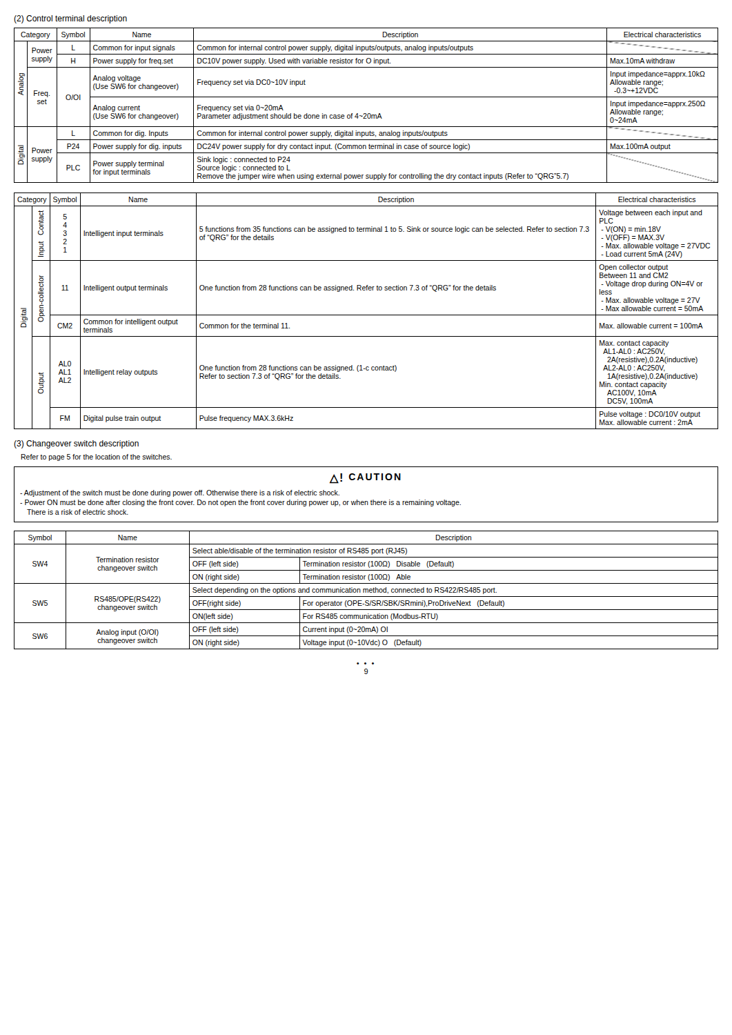(2) Control terminal description
| Category | Symbol | Name | Description | Electrical characteristics |
| --- | --- | --- | --- | --- |
| Analog | Power supply | L | Common for input signals | Common for internal control power supply, digital inputs/outputs, analog inputs/outputs | |
| H | Power supply for freq.set | DC10V power supply. Used with variable resistor for O input. | Max.10mA withdraw |
| Freq. set | O/OI | Analog voltage (Use SW6 for changeover) | Frequency set via DC0~10V input | Input impedance=apprx.10kΩ Allowable range; -0.3~+12VDC |
| Analog current (Use SW6 for changeover) | Frequency set via 0~20mA Parameter adjustment should be done in case of 4~20mA | Input impedance=apprx.250Ω Allowable range; 0~24mA |
| Digital | Power supply | L | Common for dig. Inputs | Common for internal control power supply, digital inputs, analog inputs/outputs | |
| P24 | Power supply for dig. inputs | DC24V power supply for dry contact input. (Common terminal in case of source logic) | Max.100mA output |
| PLC | Power supply terminal for input terminals | Sink logic : connected to P24 Source logic : connected to L Remove the jumper wire when using external power supply for controlling the dry contact inputs (Refer to “QRG”5.7) | |
| Category | Symbol | Name | Description | Electrical characteristics |
| --- | --- | --- | --- | --- |
| Digital | Input Contact | 5 4 3 2 1 | Intelligent input terminals | 5 functions from 35 functions can be assigned to terminal 1 to 5. Sink or source logic can be selected. Refer to section 7.3 of “QRG” for the details | Voltage between each input and PLC - V(ON) = min.18V - V(OFF) = MAX.3V - Max. allowable voltage = 27VDC - Load current 5mA (24V) |
| Open-collector | 11 | Intelligent output terminals | One function from 28 functions can be assigned. Refer to section 7.3 of “QRG” for the details | Open collector output Between 11 and CM2 - Voltage drop during ON=4V or less - Max. allowable voltage = 27V - Max allowable current = 50mA |
| CM2 | Common for intelligent output terminals | Common for the terminal 11. | Max. allowable current = 100mA |
| Output | AL0 AL1 AL2 | Intelligent relay outputs | One function from 28 functions can be assigned. (1-c contact) Refer to section 7.3 of “QRG” for the details. | Max. contact capacity AL1-AL0 : AC250V, 2A(resistive),0.2A(inductive) AL2-AL0 : AC250V, 1A(resistive),0.2A(inductive) Min. contact capacity AC100V, 10mA DC5V, 100mA |
| FM | Digital pulse train output | Pulse frequency MAX.3.6kHz | Pulse voltage : DC0/10V output Max. allowable current : 2mA |
(3) Changeover switch description
Refer to page 5 for the location of the switches.
△! CAUTION
- Adjustment of the switch must be done during power off. Otherwise there is a risk of electric shock.
- Power ON must be done after closing the front cover. Do not open the front cover during power up, or when there is a remaining voltage.
There is a risk of electric shock.
| Symbol | Name | Description |
| --- | --- | --- |
| SW4 | Termination resistor changeover switch | Select able/disable of the termination resistor of RS485 port (RJ45) |
| OFF (left side) | Termination resistor (100Ω) Disable (Default) |
| ON (right side) | Termination resistor (100Ω) Able |
| SW5 | RS485/OPE(RS422) changeover switch | Select depending on the options and communication method, connected to RS422/RS485 port. |
| OFF(right side) | For operator (OPE-S/SR/SBK/SRmini),ProDriveNext (Default) |
| ON(left side) | For RS485 communication (Modbus-RTU) |
| SW6 | Analog input (O/OI) changeover switch | OFF (left side) | Current input (0~20mA) OI |
| ON (right side) | Voltage input (0~10Vdc) O (Default) |
• • •
9